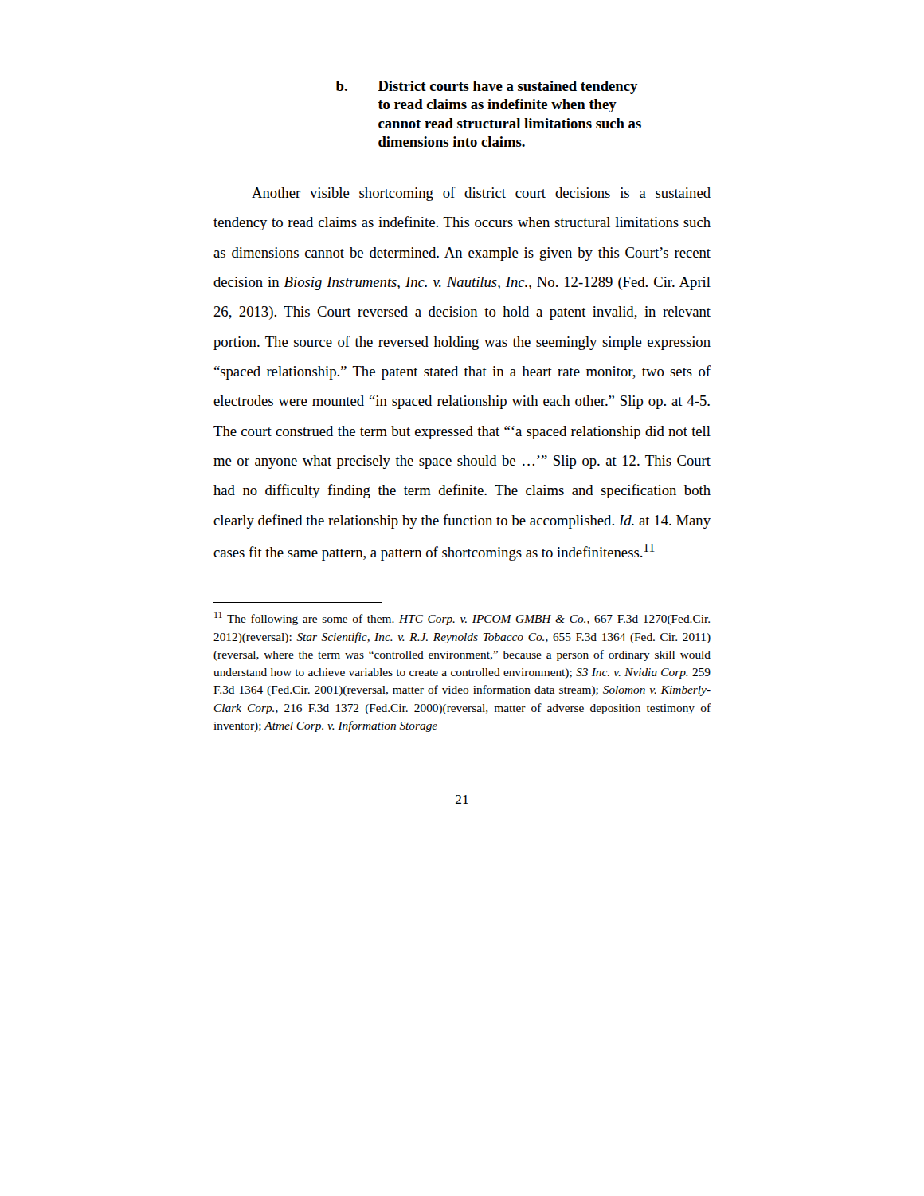b. District courts have a sustained tendency to read claims as indefinite when they cannot read structural limitations such as dimensions into claims.
Another visible shortcoming of district court decisions is a sustained tendency to read claims as indefinite. This occurs when structural limitations such as dimensions cannot be determined. An example is given by this Court’s recent decision in Biosig Instruments, Inc. v. Nautilus, Inc., No. 12-1289 (Fed. Cir. April 26, 2013). This Court reversed a decision to hold a patent invalid, in relevant portion. The source of the reversed holding was the seemingly simple expression “spaced relationship.” The patent stated that in a heart rate monitor, two sets of electrodes were mounted “in spaced relationship with each other.” Slip op. at 4-5. The court construed the term but expressed that “‘a spaced relationship did not tell me or anyone what precisely the space should be …’” Slip op. at 12. This Court had no difficulty finding the term definite. The claims and specification both clearly defined the relationship by the function to be accomplished. Id. at 14. Many cases fit the same pattern, a pattern of shortcomings as to indefiniteness.11
11 The following are some of them. HTC Corp. v. IPCOM GMBH & Co., 667 F.3d 1270(Fed.Cir. 2012)(reversal): Star Scientific, Inc. v. R.J. Reynolds Tobacco Co., 655 F.3d 1364 (Fed. Cir. 2011)(reversal, where the term was “controlled environment,” because a person of ordinary skill would understand how to achieve variables to create a controlled environment); S3 Inc. v. Nvidia Corp. 259 F.3d 1364 (Fed.Cir. 2001)(reversal, matter of video information data stream); Solomon v. Kimberly-Clark Corp., 216 F.3d 1372 (Fed.Cir. 2000)(reversal, matter of adverse deposition testimony of inventor); Atmel Corp. v. Information Storage
21